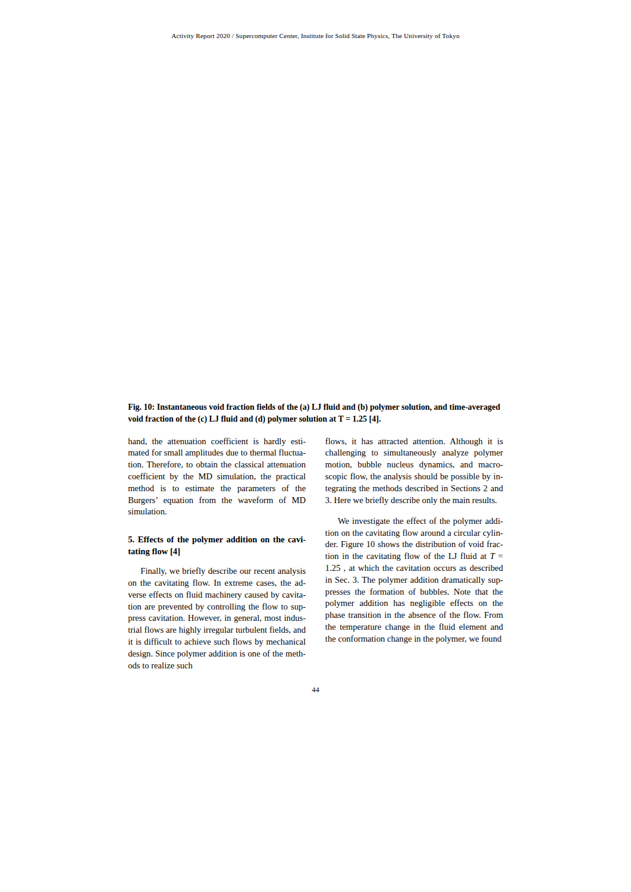Activity Report 2020 / Supercomputer Center, Institute for Solid State Physics, The University of Tokyo
Fig. 10: Instantaneous void fraction fields of the (a) LJ fluid and (b) polymer solution, and time-averaged void fraction of the (c) LJ fluid and (d) polymer solution at T = 1.25 [4].
hand, the attenuation coefficient is hardly estimated for small amplitudes due to thermal fluctuation. Therefore, to obtain the classical attenuation coefficient by the MD simulation, the practical method is to estimate the parameters of the Burgers’ equation from the waveform of MD simulation.
5. Effects of the polymer addition on the cavitating flow [4]
Finally, we briefly describe our recent analysis on the cavitating flow. In extreme cases, the adverse effects on fluid machinery caused by cavitation are prevented by controlling the flow to suppress cavitation. However, in general, most industrial flows are highly irregular turbulent fields, and it is difficult to achieve such flows by mechanical design. Since polymer addition is one of the methods to realize such
flows, it has attracted attention. Although it is challenging to simultaneously analyze polymer motion, bubble nucleus dynamics, and macroscopic flow, the analysis should be possible by integrating the methods described in Sections 2 and 3. Here we briefly describe only the main results.
We investigate the effect of the polymer addition on the cavitating flow around a circular cylinder. Figure 10 shows the distribution of void fraction in the cavitating flow of the LJ fluid at T = 1.25 , at which the cavitation occurs as described in Sec. 3. The polymer addition dramatically suppresses the formation of bubbles. Note that the polymer addition has negligible effects on the phase transition in the absence of the flow. From the temperature change in the fluid element and the conformation change in the polymer, we found
44